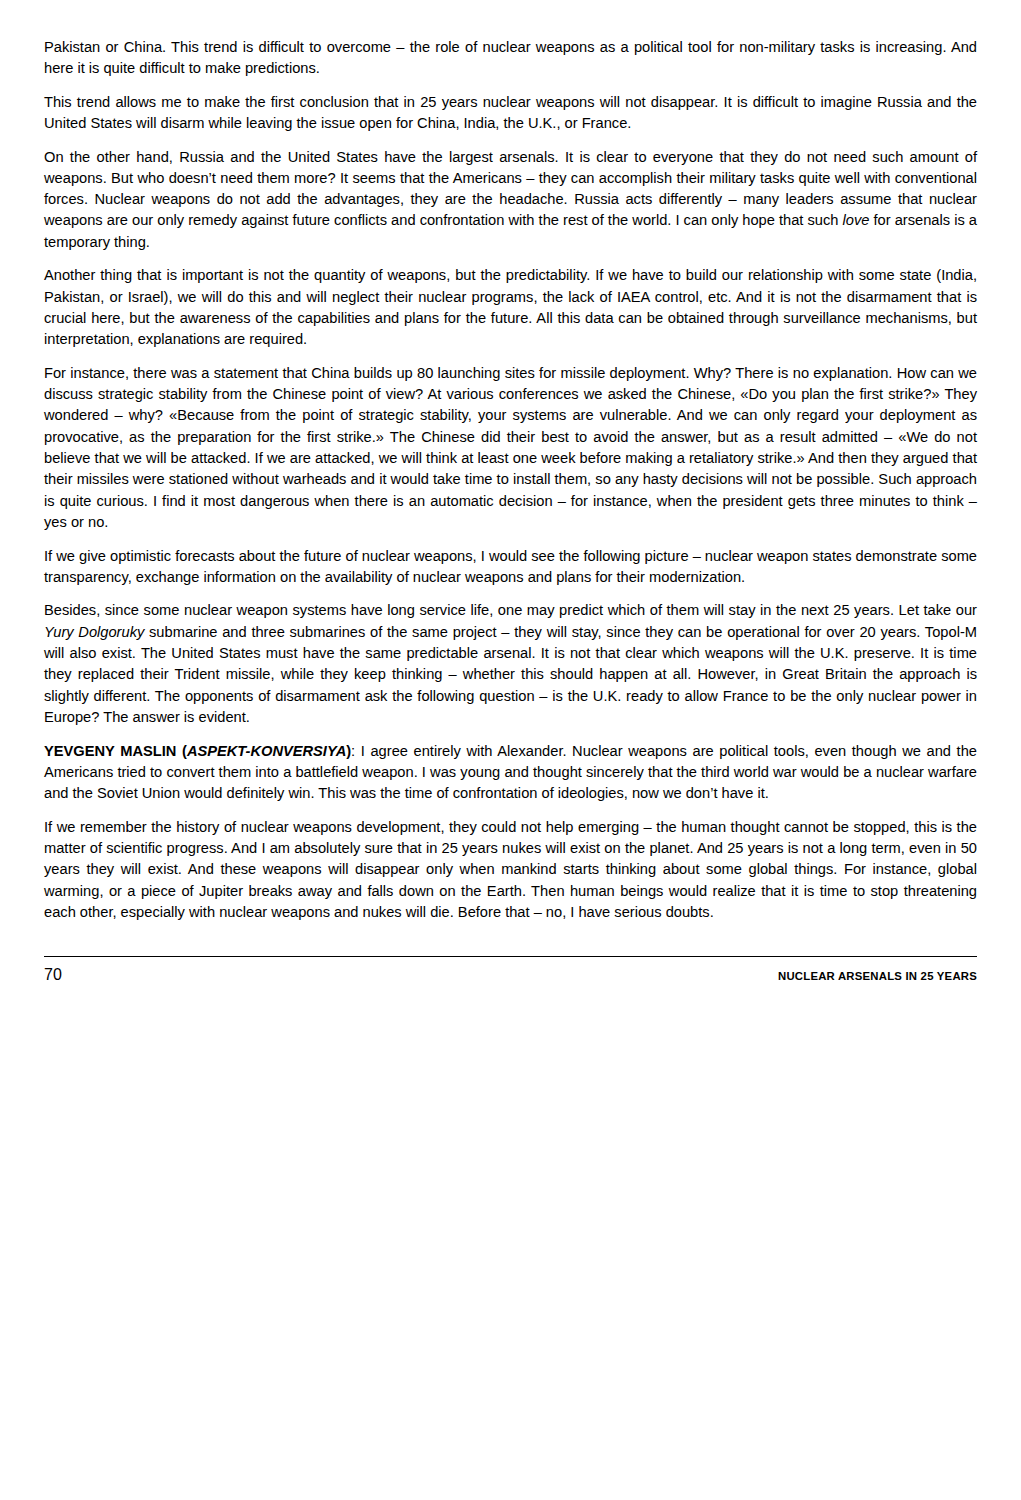Pakistan or China. This trend is difficult to overcome – the role of nuclear weapons as a political tool for non-military tasks is increasing. And here it is quite difficult to make predictions.
This trend allows me to make the first conclusion that in 25 years nuclear weapons will not disappear. It is difficult to imagine Russia and the United States will disarm while leaving the issue open for China, India, the U.K., or France.
On the other hand, Russia and the United States have the largest arsenals. It is clear to everyone that they do not need such amount of weapons. But who doesn’t need them more? It seems that the Americans – they can accomplish their military tasks quite well with conventional forces. Nuclear weapons do not add the advantages, they are the headache. Russia acts differently – many leaders assume that nuclear weapons are our only remedy against future conflicts and confrontation with the rest of the world. I can only hope that such love for arsenals is a temporary thing.
Another thing that is important is not the quantity of weapons, but the predictability. If we have to build our relationship with some state (India, Pakistan, or Israel), we will do this and will neglect their nuclear programs, the lack of IAEA control, etc. And it is not the disarmament that is crucial here, but the awareness of the capabilities and plans for the future. All this data can be obtained through surveillance mechanisms, but interpretation, explanations are required.
For instance, there was a statement that China builds up 80 launching sites for missile deployment. Why? There is no explanation. How can we discuss strategic stability from the Chinese point of view? At various conferences we asked the Chinese, «Do you plan the first strike?» They wondered – why? «Because from the point of strategic stability, your systems are vulnerable. And we can only regard your deployment as provocative, as the preparation for the first strike.» The Chinese did their best to avoid the answer, but as a result admitted – «We do not believe that we will be attacked. If we are attacked, we will think at least one week before making a retaliatory strike.» And then they argued that their missiles were stationed without warheads and it would take time to install them, so any hasty decisions will not be possible. Such approach is quite curious. I find it most dangerous when there is an automatic decision – for instance, when the president gets three minutes to think – yes or no.
If we give optimistic forecasts about the future of nuclear weapons, I would see the following picture – nuclear weapon states demonstrate some transparency, exchange information on the availability of nuclear weapons and plans for their modernization.
Besides, since some nuclear weapon systems have long service life, one may predict which of them will stay in the next 25 years. Let take our Yury Dolgoruky submarine and three submarines of the same project – they will stay, since they can be operational for over 20 years. Topol-M will also exist. The United States must have the same predictable arsenal. It is not that clear which weapons will the U.K. preserve. It is time they replaced their Trident missile, while they keep thinking – whether this should happen at all. However, in Great Britain the approach is slightly different. The opponents of disarmament ask the following question – is the U.K. ready to allow France to be the only nuclear power in Europe? The answer is evident.
YEVGENY MASLIN (ASPEKT-KONVERSIYA): I agree entirely with Alexander. Nuclear weapons are political tools, even though we and the Americans tried to convert them into a battlefield weapon. I was young and thought sincerely that the third world war would be a nuclear warfare and the Soviet Union would definitely win. This was the time of confrontation of ideologies, now we don’t have it.
If we remember the history of nuclear weapons development, they could not help emerging – the human thought cannot be stopped, this is the matter of scientific progress. And I am absolutely sure that in 25 years nukes will exist on the planet. And 25 years is not a long term, even in 50 years they will exist. And these weapons will disappear only when mankind starts thinking about some global things. For instance, global warming, or a piece of Jupiter breaks away and falls down on the Earth. Then human beings would realize that it is time to stop threatening each other, especially with nuclear weapons and nukes will die. Before that – no, I have serious doubts.
70 NUCLEAR ARSENALS IN 25 YEARS